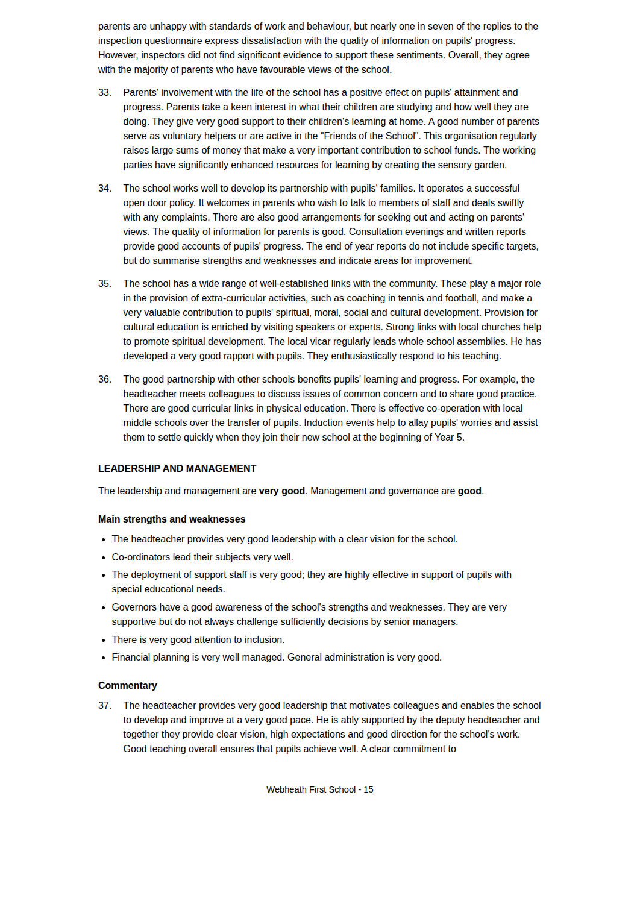parents are unhappy with standards of work and behaviour, but nearly one in seven of the replies to the inspection questionnaire express dissatisfaction with the quality of information on pupils' progress. However, inspectors did not find significant evidence to support these sentiments. Overall, they agree with the majority of parents who have favourable views of the school.
33. Parents' involvement with the life of the school has a positive effect on pupils' attainment and progress. Parents take a keen interest in what their children are studying and how well they are doing. They give very good support to their children's learning at home. A good number of parents serve as voluntary helpers or are active in the "Friends of the School". This organisation regularly raises large sums of money that make a very important contribution to school funds. The working parties have significantly enhanced resources for learning by creating the sensory garden.
34. The school works well to develop its partnership with pupils' families. It operates a successful open door policy. It welcomes in parents who wish to talk to members of staff and deals swiftly with any complaints. There are also good arrangements for seeking out and acting on parents' views. The quality of information for parents is good. Consultation evenings and written reports provide good accounts of pupils' progress. The end of year reports do not include specific targets, but do summarise strengths and weaknesses and indicate areas for improvement.
35. The school has a wide range of well-established links with the community. These play a major role in the provision of extra-curricular activities, such as coaching in tennis and football, and make a very valuable contribution to pupils' spiritual, moral, social and cultural development. Provision for cultural education is enriched by visiting speakers or experts. Strong links with local churches help to promote spiritual development. The local vicar regularly leads whole school assemblies. He has developed a very good rapport with pupils. They enthusiastically respond to his teaching.
36. The good partnership with other schools benefits pupils' learning and progress. For example, the headteacher meets colleagues to discuss issues of common concern and to share good practice. There are good curricular links in physical education. There is effective co-operation with local middle schools over the transfer of pupils. Induction events help to allay pupils' worries and assist them to settle quickly when they join their new school at the beginning of Year 5.
Leadership and management
The leadership and management are very good. Management and governance are good.
Main strengths and weaknesses
The headteacher provides very good leadership with a clear vision for the school.
Co-ordinators lead their subjects very well.
The deployment of support staff is very good; they are highly effective in support of pupils with special educational needs.
Governors have a good awareness of the school's strengths and weaknesses. They are very supportive but do not always challenge sufficiently decisions by senior managers.
There is very good attention to inclusion.
Financial planning is very well managed. General administration is very good.
Commentary
37. The headteacher provides very good leadership that motivates colleagues and enables the school to develop and improve at a very good pace. He is ably supported by the deputy headteacher and together they provide clear vision, high expectations and good direction for the school's work. Good teaching overall ensures that pupils achieve well. A clear commitment to
Webheath First School - 15